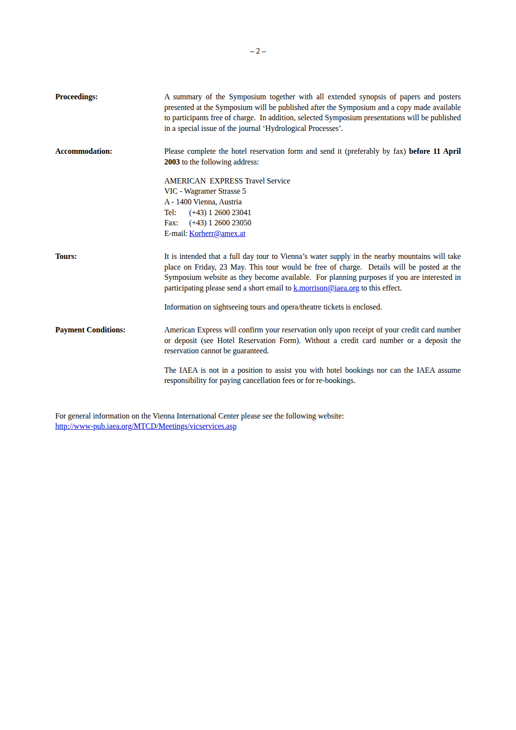– 2 –
Proceedings:
A summary of the Symposium together with all extended synopsis of papers and posters presented at the Symposium will be published after the Symposium and a copy made available to participants free of charge. In addition, selected Symposium presentations will be published in a special issue of the journal ‘Hydrological Processes’.
Accommodation:
Please complete the hotel reservation form and send it (preferably by fax) before 11 April 2003 to the following address:
AMERICAN EXPRESS Travel Service VIC - Wagramer Strasse 5 A - 1400 Vienna, Austria Tel:(+43) 1 2600 23041 Fax:(+43) 1 2600 23050 E-mail: Korherr@amex.at
Tours:
It is intended that a full day tour to Vienna’s water supply in the nearby mountains will take place on Friday, 23 May. This tour would be free of charge. Details will be posted at the Symposium website as they become available. For planning purposes if you are interested in participating please send a short email to k.morrison@iaea.org to this effect.
Information on sightseeing tours and opera/theatre tickets is enclosed.
Payment Conditions:
American Express will confirm your reservation only upon receipt of your credit card number or deposit (see Hotel Reservation Form). Without a credit card number or a deposit the reservation cannot be guaranteed.
The IAEA is not in a position to assist you with hotel bookings nor can the IAEA assume responsibility for paying cancellation fees or for re-bookings.
For general information on the Vienna International Center please see the following website:
http://www-pub.iaea.org/MTCD/Meetings/vicservices.asp